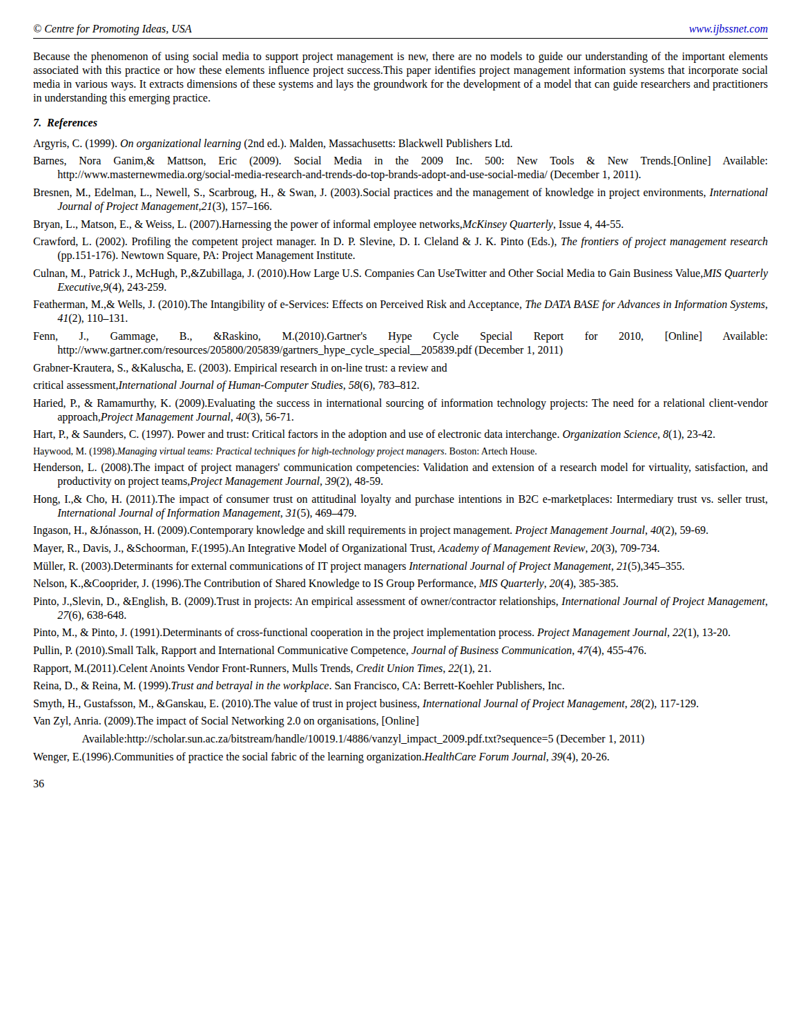© Centre for Promoting Ideas, USA
www.ijbssnet.com
Because the phenomenon of using social media to support project management is new, there are no models to guide our understanding of the important elements associated with this practice or how these elements influence project success.This paper identifies project management information systems that incorporate social media in various ways. It extracts dimensions of these systems and lays the groundwork for the development of a model that can guide researchers and practitioners in understanding this emerging practice.
7. References
Argyris, C. (1999). On organizational learning (2nd ed.). Malden, Massachusetts: Blackwell Publishers Ltd.
Barnes, Nora Ganim,& Mattson, Eric (2009). Social Media in the 2009 Inc. 500: New Tools & New Trends.[Online] Available: http://www.masternewmedia.org/social-media-research-and-trends-do-top-brands-adopt-and-use-social-media/ (December 1, 2011).
Bresnen, M., Edelman, L., Newell, S., Scarbroug, H., & Swan, J. (2003).Social practices and the management of knowledge in project environments, International Journal of Project Management,21(3), 157–166.
Bryan, L., Matson, E., & Weiss, L. (2007).Harnessing the power of informal employee networks,McKinsey Quarterly, Issue 4, 44-55.
Crawford, L. (2002). Profiling the competent project manager. In D. P. Slevine, D. I. Cleland & J. K. Pinto (Eds.), The frontiers of project management research (pp.151-176). Newtown Square, PA: Project Management Institute.
Culnan, M., Patrick J., McHugh, P.,&Zubillaga, J. (2010).How Large U.S. Companies Can UseTwitter and Other Social Media to Gain Business Value,MIS Quarterly Executive,9(4), 243-259.
Featherman, M.,& Wells, J. (2010).The Intangibility of e-Services: Effects on Perceived Risk and Acceptance, The DATA BASE for Advances in Information Systems, 41(2), 110–131.
Fenn, J., Gammage, B., &Raskino, M.(2010).Gartner's Hype Cycle Special Report for 2010, [Online] Available: http://www.gartner.com/resources/205800/205839/gartners_hype_cycle_special__205839.pdf (December 1, 2011)
Grabner-Krautera, S., &Kaluscha, E. (2003). Empirical research in on-line trust: a review and
critical assessment,International Journal of Human-Computer Studies, 58(6), 783–812.
Haried, P., & Ramamurthy, K. (2009).Evaluating the success in international sourcing of information technology projects: The need for a relational client-vendor approach,Project Management Journal, 40(3), 56-71.
Hart, P., & Saunders, C. (1997). Power and trust: Critical factors in the adoption and use of electronic data interchange. Organization Science, 8(1), 23-42.
Haywood, M. (1998).Managing virtual teams: Practical techniques for high-technology project managers. Boston: Artech House.
Henderson, L. (2008).The impact of project managers' communication competencies: Validation and extension of a research model for virtuality, satisfaction, and productivity on project teams,Project Management Journal, 39(2), 48-59.
Hong, I.,& Cho, H. (2011).The impact of consumer trust on attitudinal loyalty and purchase intentions in B2C e-marketplaces: Intermediary trust vs. seller trust, International Journal of Information Management, 31(5), 469–479.
Ingason, H., &Jónasson, H. (2009).Contemporary knowledge and skill requirements in project management. Project Management Journal, 40(2), 59-69.
Mayer, R., Davis, J., &Schoorman, F.(1995).An Integrative Model of Organizational Trust, Academy of Management Review, 20(3), 709-734.
Müller, R. (2003).Determinants for external communications of IT project managers International Journal of Project Management, 21(5),345–355.
Nelson, K.,&Cooprider, J. (1996).The Contribution of Shared Knowledge to IS Group Performance, MIS Quarterly, 20(4), 385-385.
Pinto, J.,Slevin, D., &English, B. (2009).Trust in projects: An empirical assessment of owner/contractor relationships, International Journal of Project Management, 27(6), 638-648.
Pinto, M., & Pinto, J. (1991).Determinants of cross-functional cooperation in the project implementation process. Project Management Journal, 22(1), 13-20.
Pullin, P. (2010).Small Talk, Rapport and International Communicative Competence, Journal of Business Communication, 47(4), 455-476.
Rapport, M.(2011).Celent Anoints Vendor Front-Runners, Mulls Trends, Credit Union Times, 22(1), 21.
Reina, D., & Reina, M. (1999).Trust and betrayal in the workplace. San Francisco, CA: Berrett-Koehler Publishers, Inc.
Smyth, H., Gustafsson, M., &Ganskau, E. (2010).The value of trust in project business, International Journal of Project Management, 28(2), 117-129.
Van Zyl, Anria. (2009).The impact of Social Networking 2.0 on organisations, [Online]
Available:http://scholar.sun.ac.za/bitstream/handle/10019.1/4886/vanzyl_impact_2009.pdf.txt?sequence=5 (December 1, 2011)
Wenger, E.(1996).Communities of practice the social fabric of the learning organization.HealthCare Forum Journal, 39(4), 20-26.
36